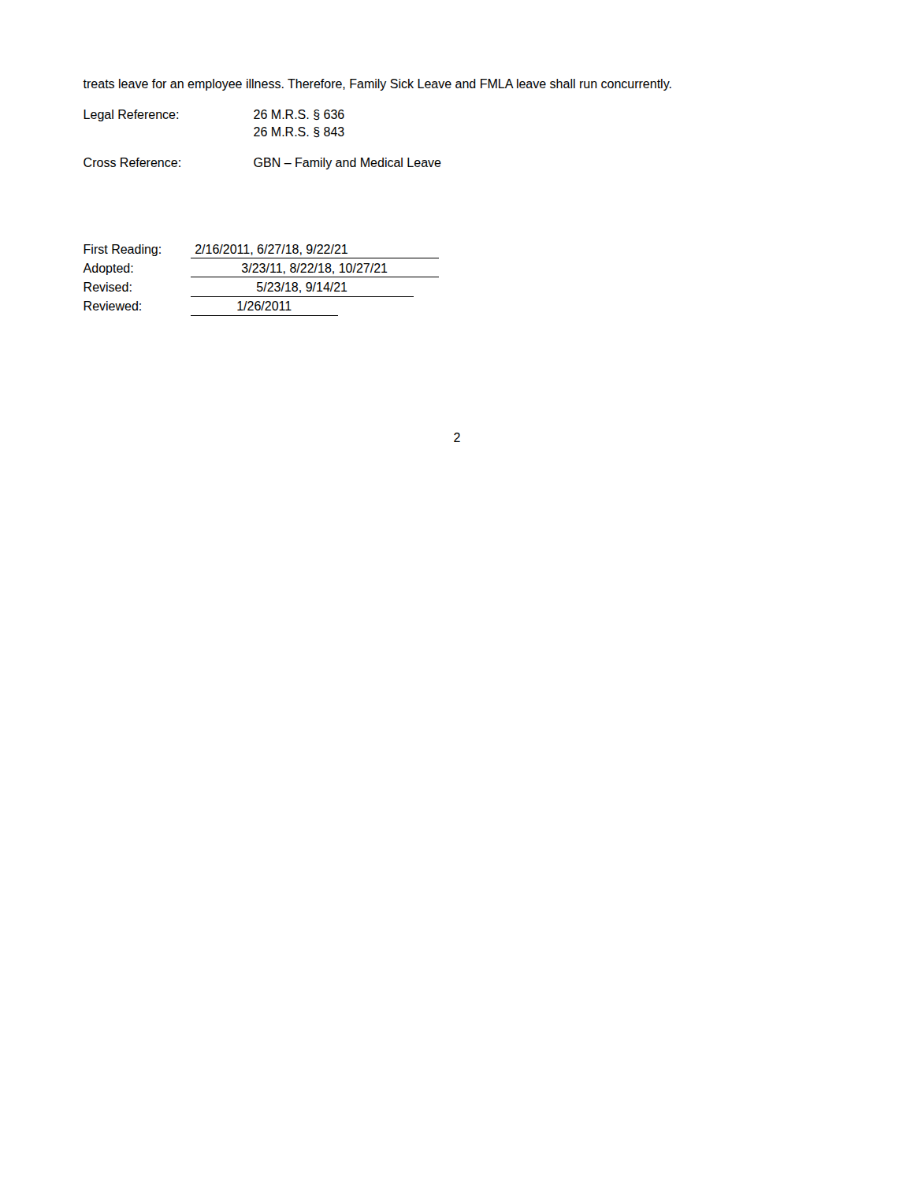treats leave for an employee illness. Therefore, Family Sick Leave and FMLA leave shall run concurrently.
Legal Reference: 26 M.R.S. § 636
26 M.R.S. § 843
Cross Reference: GBN – Family and Medical Leave
First Reading: 2/16/2011, 6/27/18, 9/22/21
Adopted: 3/23/11, 8/22/18, 10/27/21
Revised: 5/23/18, 9/14/21
Reviewed: 1/26/2011
2